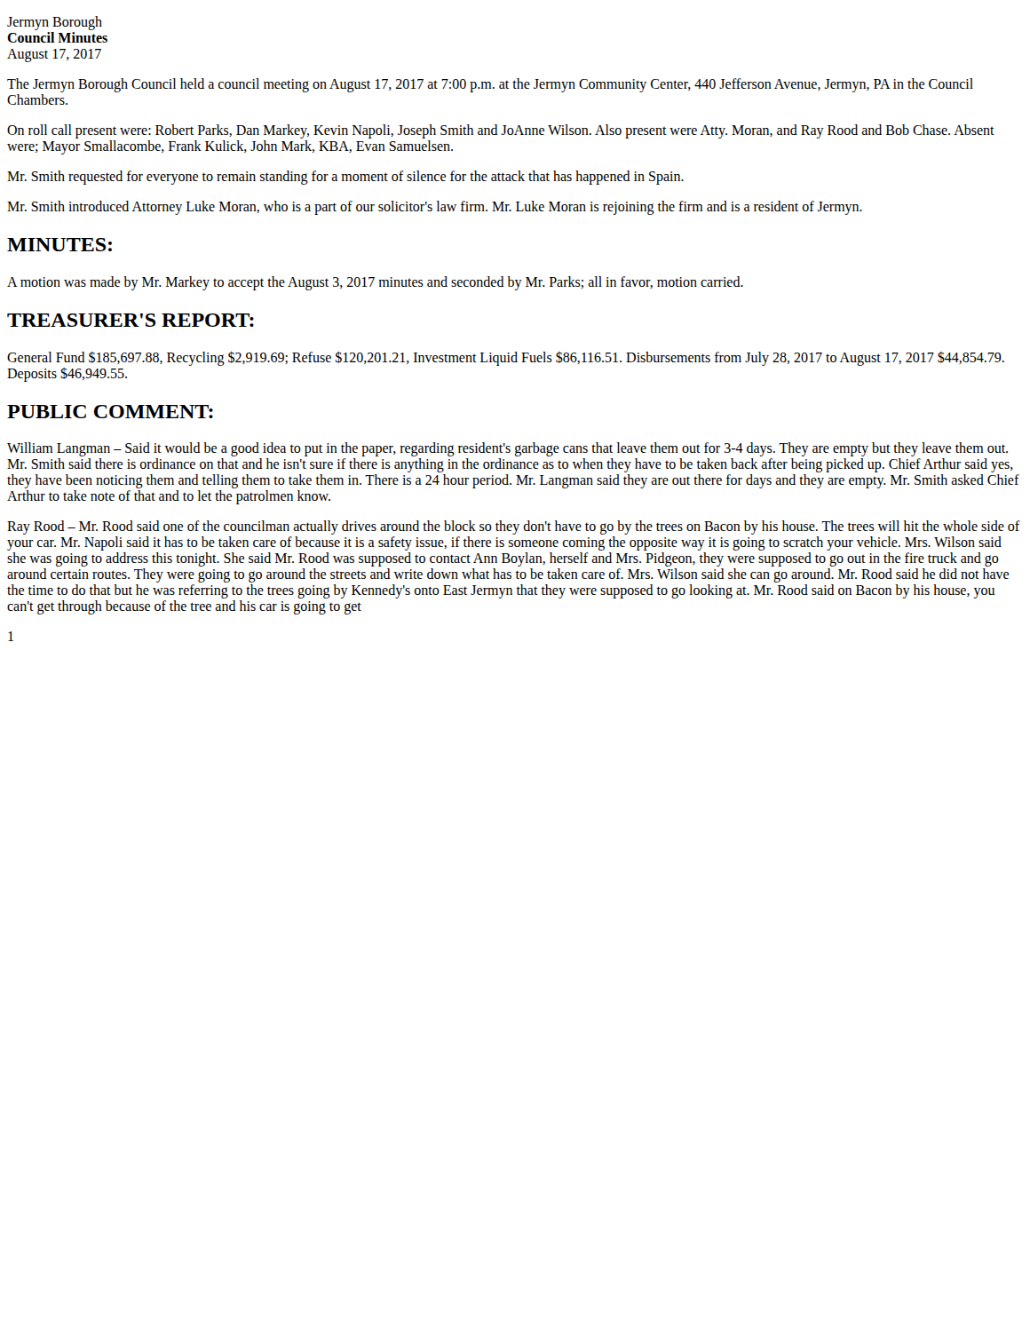Jermyn Borough
Council Minutes
August 17, 2017
The Jermyn Borough Council held a council meeting on August 17, 2017 at 7:00 p.m. at the Jermyn Community Center, 440 Jefferson Avenue, Jermyn, PA in the Council Chambers.
On roll call present were: Robert Parks, Dan Markey, Kevin Napoli, Joseph Smith and JoAnne Wilson. Also present were Atty. Moran, and Ray Rood and Bob Chase. Absent were; Mayor Smallacombe, Frank Kulick, John Mark, KBA, Evan Samuelsen.
Mr. Smith requested for everyone to remain standing for a moment of silence for the attack that has happened in Spain.
Mr. Smith introduced Attorney Luke Moran, who is a part of our solicitor's law firm. Mr. Luke Moran is rejoining the firm and is a resident of Jermyn.
MINUTES:
A motion was made by Mr. Markey to accept the August 3, 2017 minutes and seconded by Mr. Parks; all in favor, motion carried.
TREASURER'S REPORT:
General Fund $185,697.88, Recycling $2,919.69; Refuse $120,201.21, Investment Liquid Fuels $86,116.51. Disbursements from July 28, 2017 to August 17, 2017 $44,854.79. Deposits $46,949.55.
PUBLIC COMMENT:
William Langman – Said it would be a good idea to put in the paper, regarding resident's garbage cans that leave them out for 3-4 days. They are empty but they leave them out. Mr. Smith said there is ordinance on that and he isn't sure if there is anything in the ordinance as to when they have to be taken back after being picked up. Chief Arthur said yes, they have been noticing them and telling them to take them in. There is a 24 hour period. Mr. Langman said they are out there for days and they are empty. Mr. Smith asked Chief Arthur to take note of that and to let the patrolmen know.
Ray Rood – Mr. Rood said one of the councilman actually drives around the block so they don't have to go by the trees on Bacon by his house. The trees will hit the whole side of your car. Mr. Napoli said it has to be taken care of because it is a safety issue, if there is someone coming the opposite way it is going to scratch your vehicle. Mrs. Wilson said she was going to address this tonight. She said Mr. Rood was supposed to contact Ann Boylan, herself and Mrs. Pidgeon, they were supposed to go out in the fire truck and go around certain routes. They were going to go around the streets and write down what has to be taken care of. Mrs. Wilson said she can go around. Mr. Rood said he did not have the time to do that but he was referring to the trees going by Kennedy's onto East Jermyn that they were supposed to go looking at. Mr. Rood said on Bacon by his house, you can't get through because of the tree and his car is going to get
1